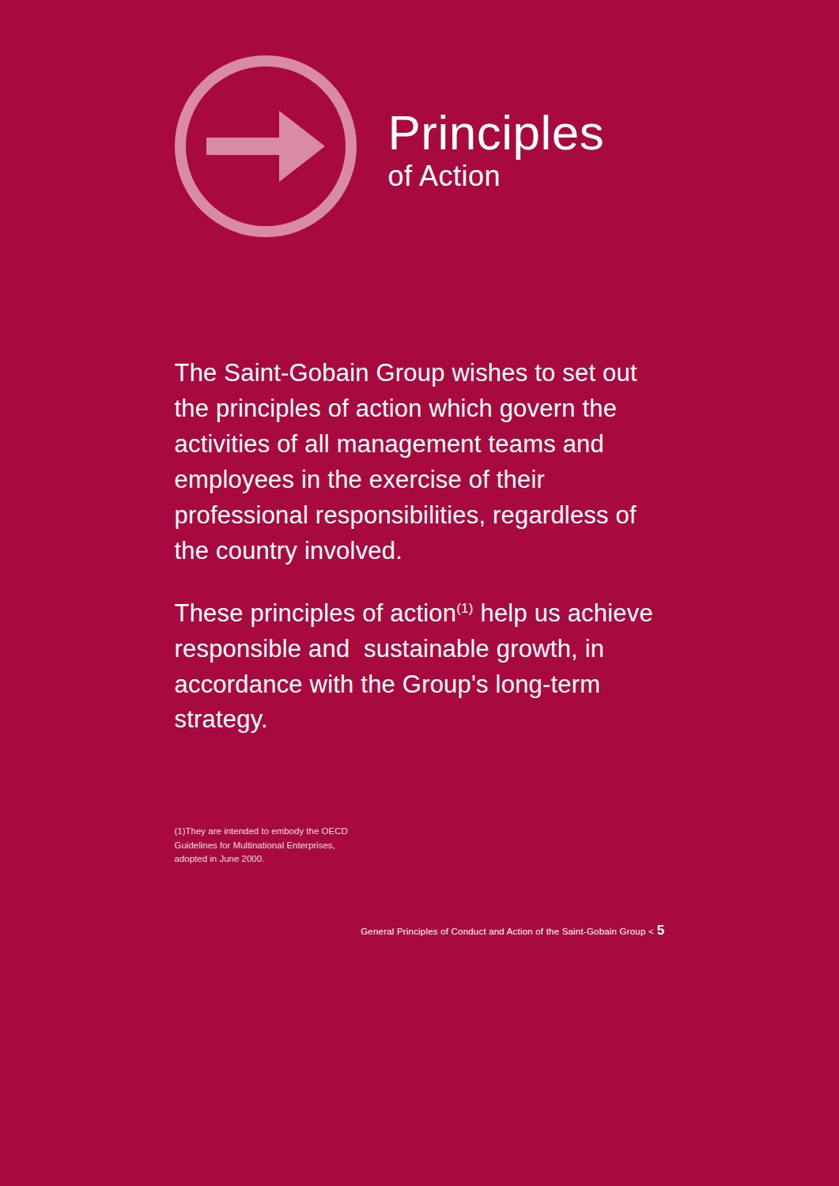Arrow
Principlesof Action
The Saint-Gobain Group wishes to set out the principles of action which govern the activities of all management teams and employees in the exercise of their professional responsibilities, regardless of the country involved.
These principles of action(1) help us achieve responsible and sustainable growth, in accordance with the Group's long-term strategy.
(1)They are intended to embody the OECD Guidelines for Multinational Enterprises, adopted in June 2000.
General Principles of Conduct and Action of the Saint-Gobain Group <5